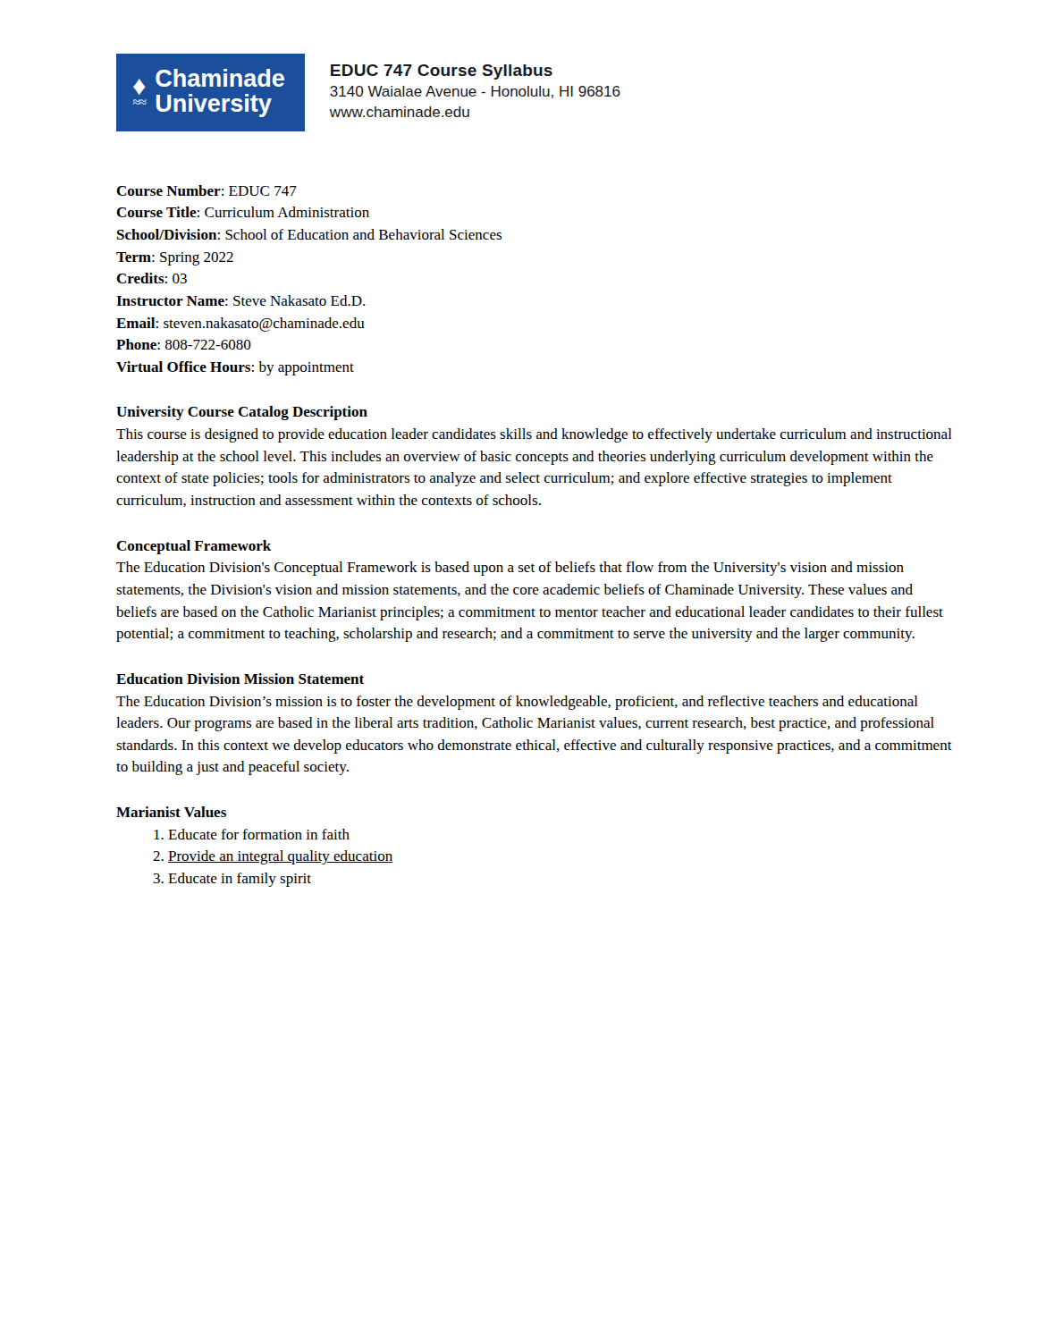♦ ≈≈
Chaminade
University
EDUC 747 Course Syllabus
3140 Waialae Avenue - Honolulu, HI 96816
www.chaminade.edu
Course Number: EDUC 747
Course Title: Curriculum Administration
School/Division: School of Education and Behavioral Sciences
Term: Spring 2022
Credits: 03
Instructor Name: Steve Nakasato Ed.D.
Email: steven.nakasato@chaminade.edu
Phone: 808-722-6080
Virtual Office Hours: by appointment
University Course Catalog Description
This course is designed to provide education leader candidates skills and knowledge to effectively undertake curriculum and instructional leadership at the school level. This includes an overview of basic concepts and theories underlying curriculum development within the context of state policies; tools for administrators to analyze and select curriculum; and explore effective strategies to implement curriculum, instruction and assessment within the contexts of schools.
Conceptual Framework
The Education Division's Conceptual Framework is based upon a set of beliefs that flow from the University's vision and mission statements, the Division's vision and mission statements, and the core academic beliefs of Chaminade University. These values and beliefs are based on the Catholic Marianist principles; a commitment to mentor teacher and educational leader candidates to their fullest potential; a commitment to teaching, scholarship and research; and a commitment to serve the university and the larger community.
Education Division Mission Statement
The Education Division’s mission is to foster the development of knowledgeable, proficient, and reflective teachers and educational leaders. Our programs are based in the liberal arts tradition, Catholic Marianist values, current research, best practice, and professional standards. In this context we develop educators who demonstrate ethical, effective and culturally responsive practices, and a commitment to building a just and peaceful society.
Marianist Values
Educate for formation in faith
Provide an integral quality education
Educate in family spirit